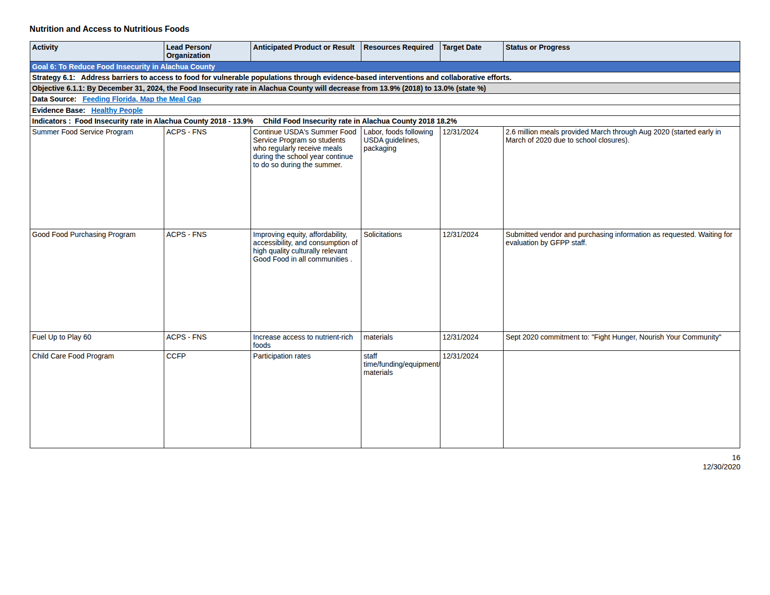Nutrition and Access to Nutritious Foods
| Goal 6: To Reduce Food Insecurity in Alachua County |
| Strategy 6.1: Address barriers to access to food for vulnerable populations through evidence-based interventions and collaborative efforts. |
| Objective 6.1.1: By December 31, 2024, the Food Insecurity rate in Alachua County will decrease from 13.9% (2018) to 13.0% (state %) |
| Data Source: Feeding Florida, Map the Meal Gap |
| Evidence Base: Healthy People |
| Indicators : Food Insecurity rate in Alachua County 2018 - 13.9% Child Food Insecurity rate in Alachua County 2018 18.2% |
| Activity | Lead Person/ Organization | Anticipated Product or Result | Resources Required | Target Date | Status or Progress |
| Summer Food Service Program | ACPS - FNS | Continue USDA's Summer Food Service Program so students who regularly receive meals during the school year continue to do so during the summer. | Labor, foods following USDA guidelines, packaging | 12/31/2024 | 2.6 million meals provided March through Aug 2020 (started early in March of 2020 due to school closures). |
| Good Food Purchasing Program | ACPS - FNS | Improving equity, affordability, accessibility, and consumption of high quality culturally relevant Good Food in all communities . | Solicitations | 12/31/2024 | Submitted vendor and purchasing information as requested. Waiting for evaluation by GFPP staff. |
| Fuel Up to Play 60 | ACPS - FNS | Increase access to nutrient-rich foods | materials | 12/31/2024 | Sept 2020 commitment to: "Fight Hunger, Nourish Your Community" |
| Child Care Food Program | CCFP | Participation rates | staff time/funding/equipment/ materials | 12/31/2024 | |
16
12/30/2020